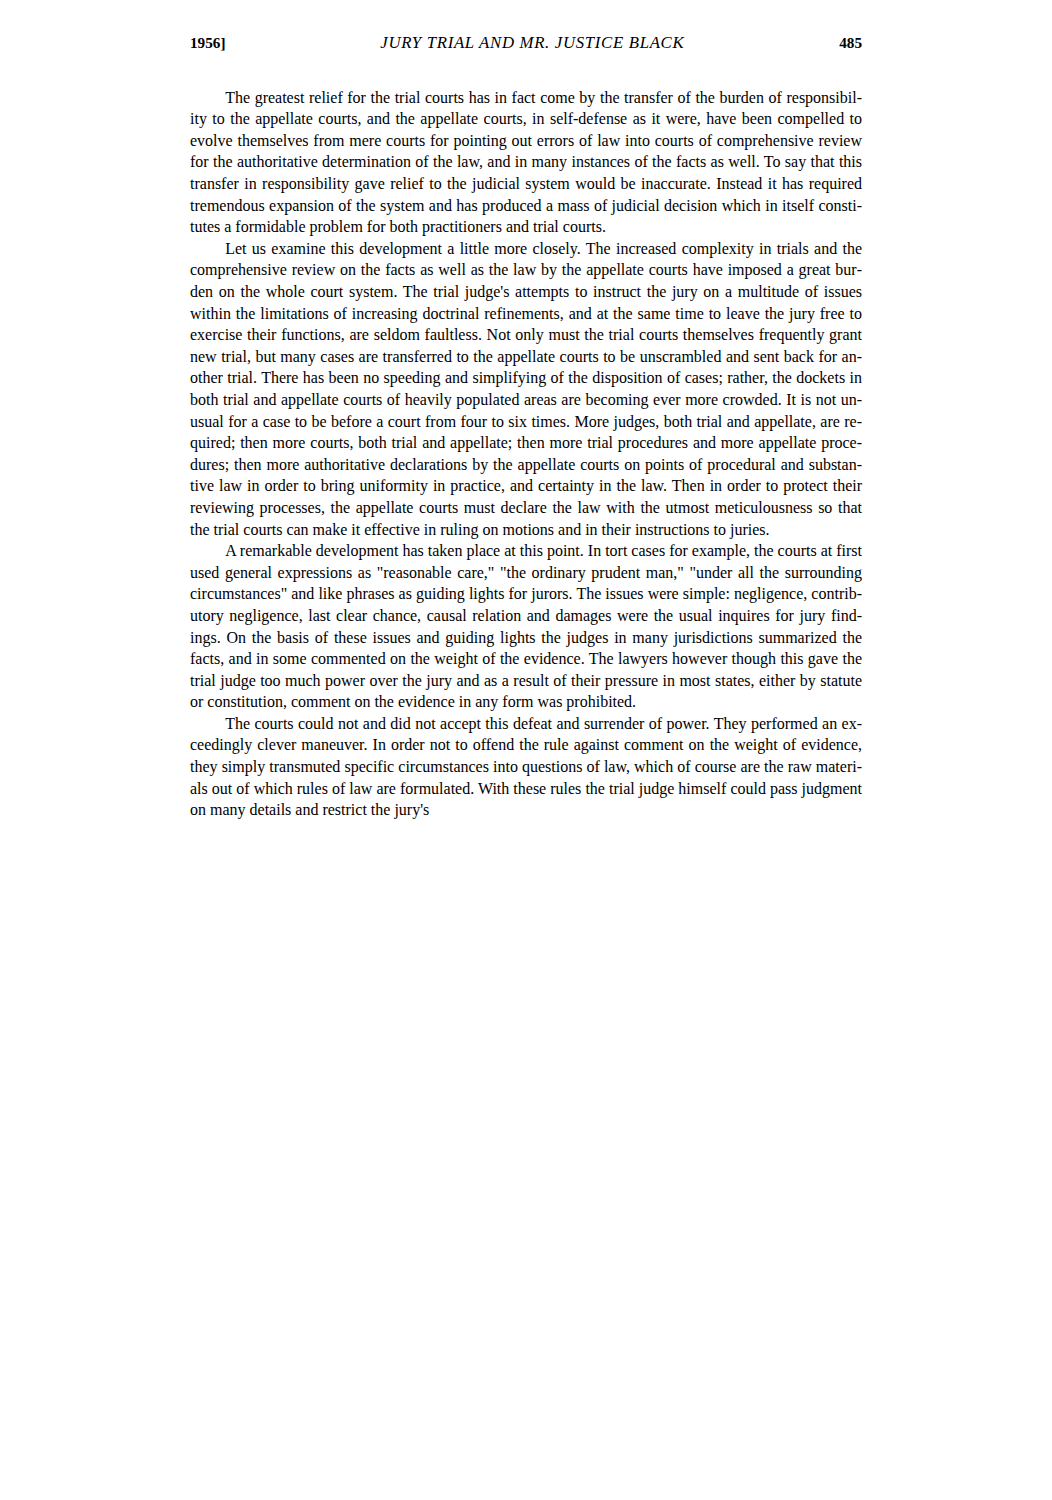1956]
JURY TRIAL AND MR. JUSTICE BLACK
485
The greatest relief for the trial courts has in fact come by the transfer of the burden of responsibility to the appellate courts, and the appellate courts, in self-defense as it were, have been compelled to evolve themselves from mere courts for pointing out errors of law into courts of comprehensive review for the authoritative determination of the law, and in many instances of the facts as well. To say that this transfer in responsibility gave relief to the judicial system would be inaccurate. Instead it has required tremendous expansion of the system and has produced a mass of judicial decision which in itself constitutes a formidable problem for both practitioners and trial courts.
Let us examine this development a little more closely. The increased complexity in trials and the comprehensive review on the facts as well as the law by the appellate courts have imposed a great burden on the whole court system. The trial judge's attempts to instruct the jury on a multitude of issues within the limitations of increasing doctrinal refinements, and at the same time to leave the jury free to exercise their functions, are seldom faultless. Not only must the trial courts themselves frequently grant new trial, but many cases are transferred to the appellate courts to be unscrambled and sent back for another trial. There has been no speeding and simplifying of the disposition of cases; rather, the dockets in both trial and appellate courts of heavily populated areas are becoming ever more crowded. It is not unusual for a case to be before a court from four to six times. More judges, both trial and appellate, are required; then more courts, both trial and appellate; then more trial procedures and more appellate procedures; then more authoritative declarations by the appellate courts on points of procedural and substantive law in order to bring uniformity in practice, and certainty in the law. Then in order to protect their reviewing processes, the appellate courts must declare the law with the utmost meticulousness so that the trial courts can make it effective in ruling on motions and in their instructions to juries.
A remarkable development has taken place at this point. In tort cases for example, the courts at first used general expressions as "reasonable care," "the ordinary prudent man," "under all the surrounding circumstances" and like phrases as guiding lights for jurors. The issues were simple: negligence, contributory negligence, last clear chance, causal relation and damages were the usual inquires for jury findings. On the basis of these issues and guiding lights the judges in many jurisdictions summarized the facts, and in some commented on the weight of the evidence. The lawyers however though this gave the trial judge too much power over the jury and as a result of their pressure in most states, either by statute or constitution, comment on the evidence in any form was prohibited.
The courts could not and did not accept this defeat and surrender of power. They performed an exceedingly clever maneuver. In order not to offend the rule against comment on the weight of evidence, they simply transmuted specific circumstances into questions of law, which of course are the raw materials out of which rules of law are formulated. With these rules the trial judge himself could pass judgment on many details and restrict the jury's